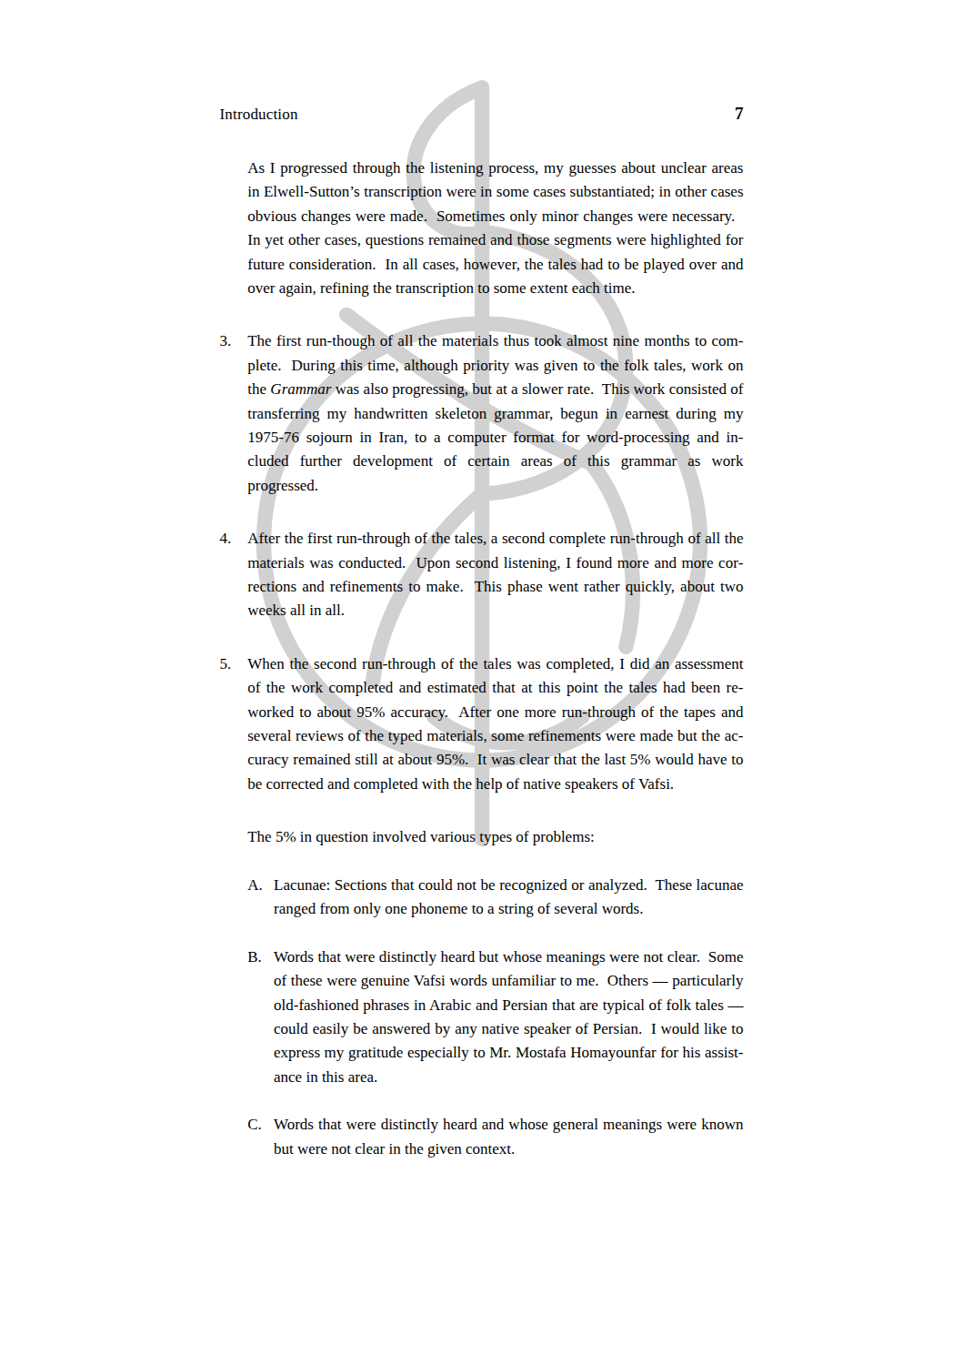Introduction 7
As I progressed through the listening process, my guesses about unclear areas in Elwell-Sutton’s transcription were in some cases substantiated; in other cases obvious changes were made. Sometimes only minor changes were necessary. In yet other cases, questions remained and those segments were highlighted for future consideration. In all cases, however, the tales had to be played over and over again, refining the transcription to some extent each time.
3.
The first run-though of all the materials thus took almost nine months to complete. During this time, although priority was given to the folk tales, work on the Grammar was also progressing, but at a slower rate. This work consisted of transferring my handwritten skeleton grammar, begun in earnest during my 1975-76 sojourn in Iran, to a computer format for word-processing and included further development of certain areas of this grammar as work progressed.
4.
After the first run-through of the tales, a second complete run-through of all the materials was conducted. Upon second listening, I found more and more corrections and refinements to make. This phase went rather quickly, about two weeks all in all.
5.
When the second run-through of the tales was completed, I did an assessment of the work completed and estimated that at this point the tales had been reworked to about 95% accuracy. After one more run-through of the tapes and several reviews of the typed materials, some refinements were made but the accuracy remained still at about 95%. It was clear that the last 5% would have to be corrected and completed with the help of native speakers of Vafsi.
The 5% in question involved various types of problems:
A.
Lacunae: Sections that could not be recognized or analyzed. These lacunae ranged from only one phoneme to a string of several words.
B.
Words that were distinctly heard but whose meanings were not clear. Some of these were genuine Vafsi words unfamiliar to me. Others — particularly old-fashioned phrases in Arabic and Persian that are typical of folk tales — could easily be answered by any native speaker of Persian. I would like to express my gratitude especially to Mr. Mostafa Homayounfar for his assistance in this area.
C.
Words that were distinctly heard and whose general meanings were known but were not clear in the given context.